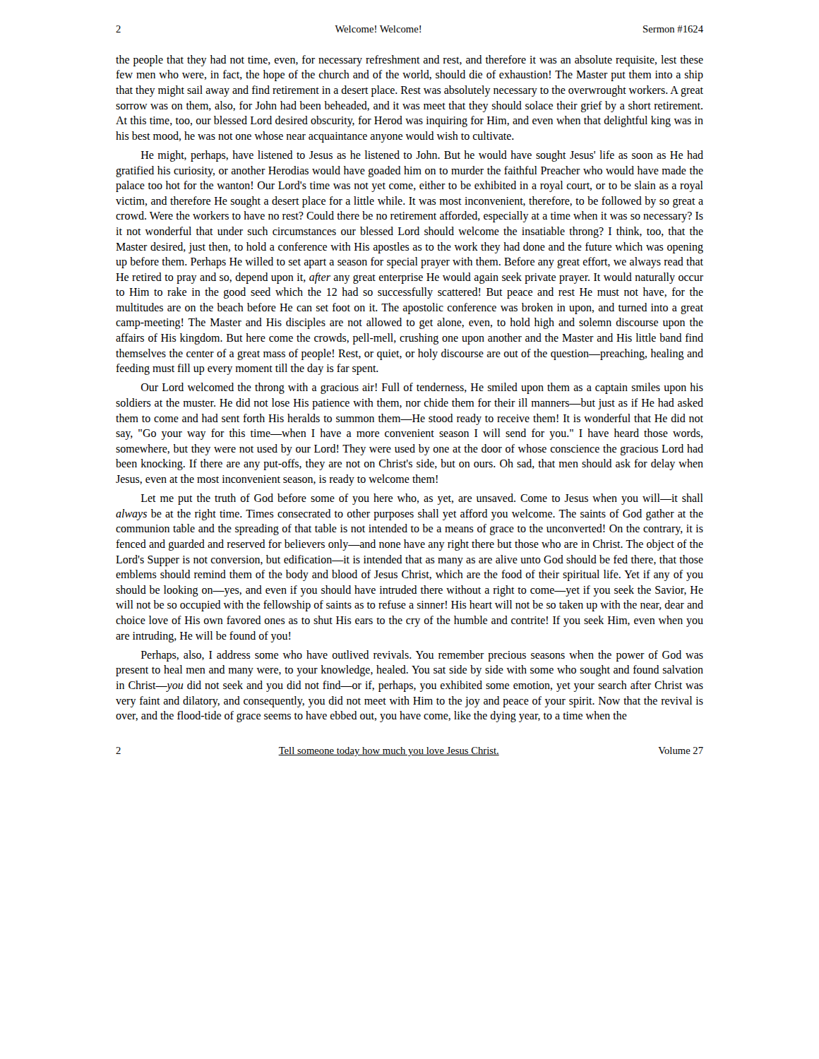2 Welcome! Welcome! Sermon #1624
the people that they had not time, even, for necessary refreshment and rest, and therefore it was an absolute requisite, lest these few men who were, in fact, the hope of the church and of the world, should die of exhaustion! The Master put them into a ship that they might sail away and find retirement in a desert place. Rest was absolutely necessary to the overwrought workers. A great sorrow was on them, also, for John had been beheaded, and it was meet that they should solace their grief by a short retirement. At this time, too, our blessed Lord desired obscurity, for Herod was inquiring for Him, and even when that delightful king was in his best mood, he was not one whose near acquaintance anyone would wish to cultivate.
He might, perhaps, have listened to Jesus as he listened to John. But he would have sought Jesus' life as soon as He had gratified his curiosity, or another Herodias would have goaded him on to murder the faithful Preacher who would have made the palace too hot for the wanton! Our Lord's time was not yet come, either to be exhibited in a royal court, or to be slain as a royal victim, and therefore He sought a desert place for a little while. It was most inconvenient, therefore, to be followed by so great a crowd. Were the workers to have no rest? Could there be no retirement afforded, especially at a time when it was so necessary? Is it not wonderful that under such circumstances our blessed Lord should welcome the insatiable throng? I think, too, that the Master desired, just then, to hold a conference with His apostles as to the work they had done and the future which was opening up before them. Perhaps He willed to set apart a season for special prayer with them. Before any great effort, we always read that He retired to pray and so, depend upon it, after any great enterprise He would again seek private prayer. It would naturally occur to Him to rake in the good seed which the 12 had so successfully scattered! But peace and rest He must not have, for the multitudes are on the beach before He can set foot on it. The apostolic conference was broken in upon, and turned into a great camp-meeting! The Master and His disciples are not allowed to get alone, even, to hold high and solemn discourse upon the affairs of His kingdom. But here come the crowds, pell-mell, crushing one upon another and the Master and His little band find themselves the center of a great mass of people! Rest, or quiet, or holy discourse are out of the question—preaching, healing and feeding must fill up every moment till the day is far spent.
Our Lord welcomed the throng with a gracious air! Full of tenderness, He smiled upon them as a captain smiles upon his soldiers at the muster. He did not lose His patience with them, nor chide them for their ill manners—but just as if He had asked them to come and had sent forth His heralds to summon them—He stood ready to receive them! It is wonderful that He did not say, "Go your way for this time—when I have a more convenient season I will send for you." I have heard those words, somewhere, but they were not used by our Lord! They were used by one at the door of whose conscience the gracious Lord had been knocking. If there are any put-offs, they are not on Christ's side, but on ours. Oh sad, that men should ask for delay when Jesus, even at the most inconvenient season, is ready to welcome them!
Let me put the truth of God before some of you here who, as yet, are unsaved. Come to Jesus when you will—it shall always be at the right time. Times consecrated to other purposes shall yet afford you welcome. The saints of God gather at the communion table and the spreading of that table is not intended to be a means of grace to the unconverted! On the contrary, it is fenced and guarded and reserved for believers only—and none have any right there but those who are in Christ. The object of the Lord's Supper is not conversion, but edification—it is intended that as many as are alive unto God should be fed there, that those emblems should remind them of the body and blood of Jesus Christ, which are the food of their spiritual life. Yet if any of you should be looking on—yes, and even if you should have intruded there without a right to come—yet if you seek the Savior, He will not be so occupied with the fellowship of saints as to refuse a sinner! His heart will not be so taken up with the near, dear and choice love of His own favored ones as to shut His ears to the cry of the humble and contrite! If you seek Him, even when you are intruding, He will be found of you!
Perhaps, also, I address some who have outlived revivals. You remember precious seasons when the power of God was present to heal men and many were, to your knowledge, healed. You sat side by side with some who sought and found salvation in Christ—you did not seek and you did not find—or if, perhaps, you exhibited some emotion, yet your search after Christ was very faint and dilatory, and consequently, you did not meet with Him to the joy and peace of your spirit. Now that the revival is over, and the flood-tide of grace seems to have ebbed out, you have come, like the dying year, to a time when the
2 Tell someone today how much you love Jesus Christ. Volume 27